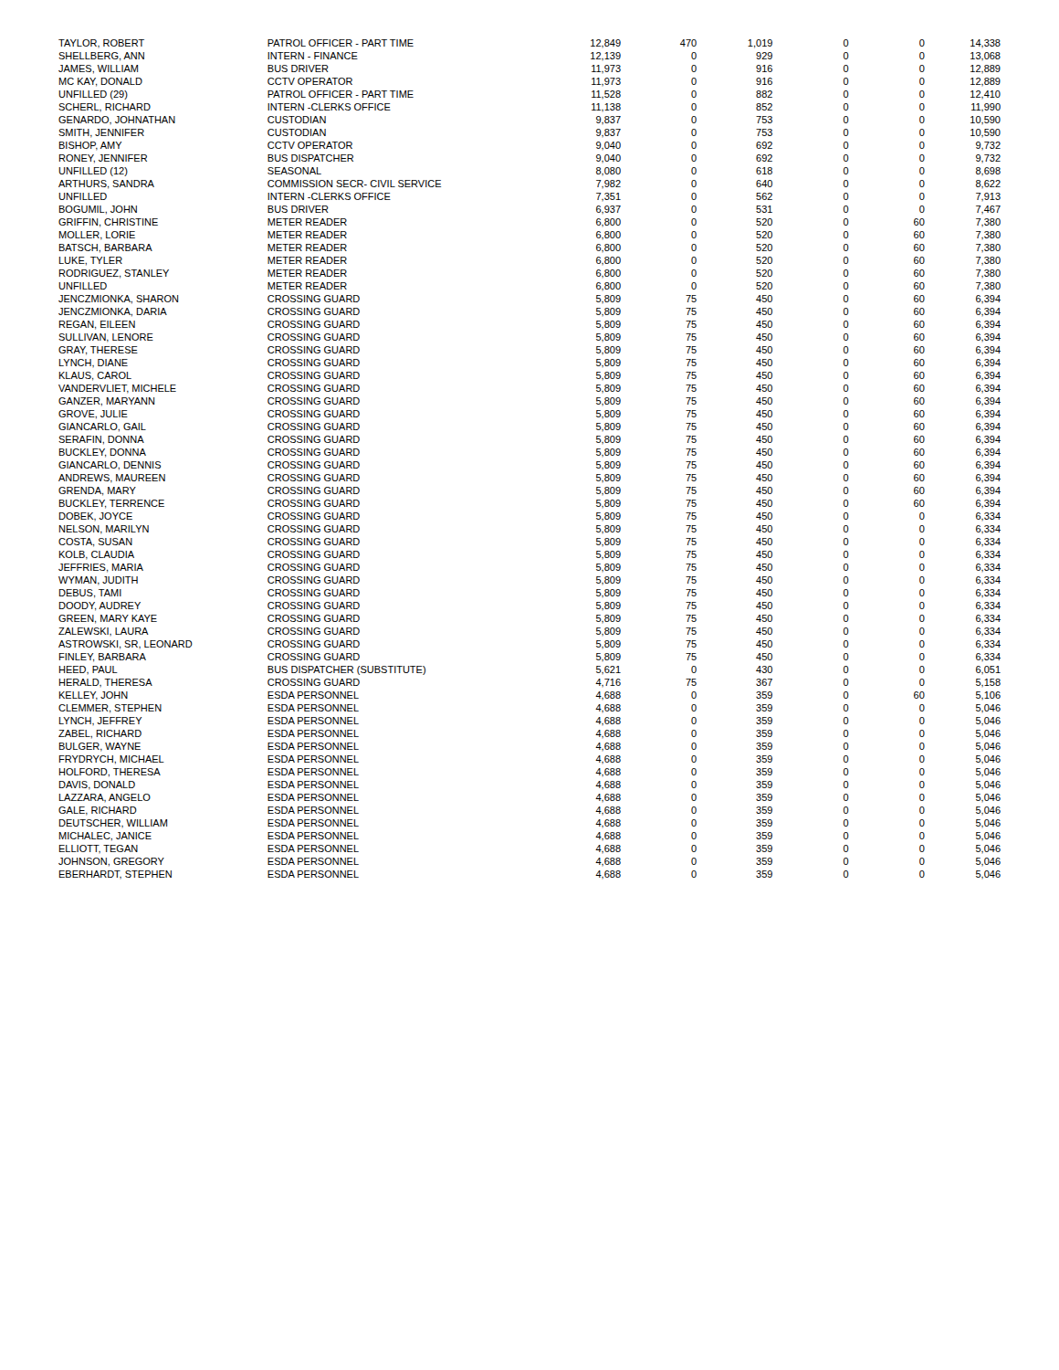| TAYLOR, ROBERT | PATROL OFFICER - PART TIME | 12,849 | 470 | 1,019 | 0 | 0 | 14,338 |
| SHELLBERG, ANN | INTERN - FINANCE | 12,139 | 0 | 929 | 0 | 0 | 13,068 |
| JAMES, WILLIAM | BUS DRIVER | 11,973 | 0 | 916 | 0 | 0 | 12,889 |
| MC KAY, DONALD | CCTV OPERATOR | 11,973 | 0 | 916 | 0 | 0 | 12,889 |
| UNFILLED (29) | PATROL OFFICER - PART TIME | 11,528 | 0 | 882 | 0 | 0 | 12,410 |
| SCHERL, RICHARD | INTERN -CLERKS OFFICE | 11,138 | 0 | 852 | 0 | 0 | 11,990 |
| GENARDO, JOHNATHAN | CUSTODIAN | 9,837 | 0 | 753 | 0 | 0 | 10,590 |
| SMITH, JENNIFER | CUSTODIAN | 9,837 | 0 | 753 | 0 | 0 | 10,590 |
| BISHOP, AMY | CCTV OPERATOR | 9,040 | 0 | 692 | 0 | 0 | 9,732 |
| RONEY, JENNIFER | BUS DISPATCHER | 9,040 | 0 | 692 | 0 | 0 | 9,732 |
| UNFILLED (12) | SEASONAL | 8,080 | 0 | 618 | 0 | 0 | 8,698 |
| ARTHURS, SANDRA | COMMISSION SECR- CIVIL SERVICE | 7,982 | 0 | 640 | 0 | 0 | 8,622 |
| UNFILLED | INTERN -CLERKS OFFICE | 7,351 | 0 | 562 | 0 | 0 | 7,913 |
| BOGUMIL, JOHN | BUS DRIVER | 6,937 | 0 | 531 | 0 | 0 | 7,467 |
| GRIFFIN, CHRISTINE | METER READER | 6,800 | 0 | 520 | 0 | 60 | 7,380 |
| MOLLER, LORIE | METER READER | 6,800 | 0 | 520 | 0 | 60 | 7,380 |
| BATSCH, BARBARA | METER READER | 6,800 | 0 | 520 | 0 | 60 | 7,380 |
| LUKE, TYLER | METER READER | 6,800 | 0 | 520 | 0 | 60 | 7,380 |
| RODRIGUEZ, STANLEY | METER READER | 6,800 | 0 | 520 | 0 | 60 | 7,380 |
| UNFILLED | METER READER | 6,800 | 0 | 520 | 0 | 60 | 7,380 |
| JENCZMIONKA, SHARON | CROSSING GUARD | 5,809 | 75 | 450 | 0 | 60 | 6,394 |
| JENCZMIONKA, DARIA | CROSSING GUARD | 5,809 | 75 | 450 | 0 | 60 | 6,394 |
| REGAN, EILEEN | CROSSING GUARD | 5,809 | 75 | 450 | 0 | 60 | 6,394 |
| SULLIVAN, LENORE | CROSSING GUARD | 5,809 | 75 | 450 | 0 | 60 | 6,394 |
| GRAY, THERESE | CROSSING GUARD | 5,809 | 75 | 450 | 0 | 60 | 6,394 |
| LYNCH, DIANE | CROSSING GUARD | 5,809 | 75 | 450 | 0 | 60 | 6,394 |
| KLAUS, CAROL | CROSSING GUARD | 5,809 | 75 | 450 | 0 | 60 | 6,394 |
| VANDERVLIET, MICHELE | CROSSING GUARD | 5,809 | 75 | 450 | 0 | 60 | 6,394 |
| GANZER, MARYANN | CROSSING GUARD | 5,809 | 75 | 450 | 0 | 60 | 6,394 |
| GROVE, JULIE | CROSSING GUARD | 5,809 | 75 | 450 | 0 | 60 | 6,394 |
| GIANCARLO, GAIL | CROSSING GUARD | 5,809 | 75 | 450 | 0 | 60 | 6,394 |
| SERAFIN, DONNA | CROSSING GUARD | 5,809 | 75 | 450 | 0 | 60 | 6,394 |
| BUCKLEY, DONNA | CROSSING GUARD | 5,809 | 75 | 450 | 0 | 60 | 6,394 |
| GIANCARLO, DENNIS | CROSSING GUARD | 5,809 | 75 | 450 | 0 | 60 | 6,394 |
| ANDREWS, MAUREEN | CROSSING GUARD | 5,809 | 75 | 450 | 0 | 60 | 6,394 |
| GRENDA, MARY | CROSSING GUARD | 5,809 | 75 | 450 | 0 | 60 | 6,394 |
| BUCKLEY, TERRENCE | CROSSING GUARD | 5,809 | 75 | 450 | 0 | 60 | 6,394 |
| DOBEK, JOYCE | CROSSING GUARD | 5,809 | 75 | 450 | 0 | 0 | 6,334 |
| NELSON, MARILYN | CROSSING GUARD | 5,809 | 75 | 450 | 0 | 0 | 6,334 |
| COSTA, SUSAN | CROSSING GUARD | 5,809 | 75 | 450 | 0 | 0 | 6,334 |
| KOLB, CLAUDIA | CROSSING GUARD | 5,809 | 75 | 450 | 0 | 0 | 6,334 |
| JEFFRIES, MARIA | CROSSING GUARD | 5,809 | 75 | 450 | 0 | 0 | 6,334 |
| WYMAN, JUDITH | CROSSING GUARD | 5,809 | 75 | 450 | 0 | 0 | 6,334 |
| DEBUS, TAMI | CROSSING GUARD | 5,809 | 75 | 450 | 0 | 0 | 6,334 |
| DOODY, AUDREY | CROSSING GUARD | 5,809 | 75 | 450 | 0 | 0 | 6,334 |
| GREEN, MARY KAYE | CROSSING GUARD | 5,809 | 75 | 450 | 0 | 0 | 6,334 |
| ZALEWSKI, LAURA | CROSSING GUARD | 5,809 | 75 | 450 | 0 | 0 | 6,334 |
| ASTROWSKI, SR, LEONARD | CROSSING GUARD | 5,809 | 75 | 450 | 0 | 0 | 6,334 |
| FINLEY, BARBARA | CROSSING GUARD | 5,809 | 75 | 450 | 0 | 0 | 6,334 |
| HEED, PAUL | BUS DISPATCHER (SUBSTITUTE) | 5,621 | 0 | 430 | 0 | 0 | 6,051 |
| HERALD, THERESA | CROSSING GUARD | 4,716 | 75 | 367 | 0 | 0 | 5,158 |
| KELLEY, JOHN | ESDA PERSONNEL | 4,688 | 0 | 359 | 0 | 60 | 5,106 |
| CLEMMER, STEPHEN | ESDA PERSONNEL | 4,688 | 0 | 359 | 0 | 0 | 5,046 |
| LYNCH, JEFFREY | ESDA PERSONNEL | 4,688 | 0 | 359 | 0 | 0 | 5,046 |
| ZABEL, RICHARD | ESDA PERSONNEL | 4,688 | 0 | 359 | 0 | 0 | 5,046 |
| BULGER, WAYNE | ESDA PERSONNEL | 4,688 | 0 | 359 | 0 | 0 | 5,046 |
| FRYDRYCH, MICHAEL | ESDA PERSONNEL | 4,688 | 0 | 359 | 0 | 0 | 5,046 |
| HOLFORD, THERESA | ESDA PERSONNEL | 4,688 | 0 | 359 | 0 | 0 | 5,046 |
| DAVIS, DONALD | ESDA PERSONNEL | 4,688 | 0 | 359 | 0 | 0 | 5,046 |
| LAZZARA, ANGELO | ESDA PERSONNEL | 4,688 | 0 | 359 | 0 | 0 | 5,046 |
| GALE, RICHARD | ESDA PERSONNEL | 4,688 | 0 | 359 | 0 | 0 | 5,046 |
| DEUTSCHER, WILLIAM | ESDA PERSONNEL | 4,688 | 0 | 359 | 0 | 0 | 5,046 |
| MICHALEC, JANICE | ESDA PERSONNEL | 4,688 | 0 | 359 | 0 | 0 | 5,046 |
| ELLIOTT, TEGAN | ESDA PERSONNEL | 4,688 | 0 | 359 | 0 | 0 | 5,046 |
| JOHNSON, GREGORY | ESDA PERSONNEL | 4,688 | 0 | 359 | 0 | 0 | 5,046 |
| EBERHARDT, STEPHEN | ESDA PERSONNEL | 4,688 | 0 | 359 | 0 | 0 | 5,046 |